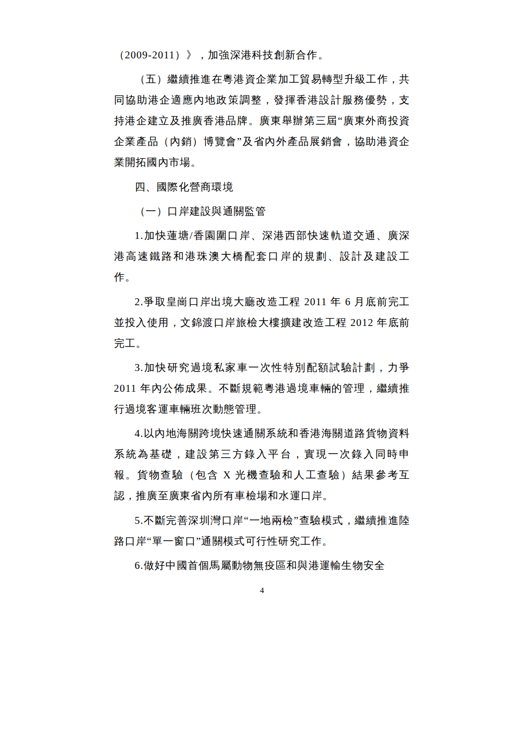（2009-2011）》，加強深港科技創新合作。
（五）繼續推進在粵港資企業加工貿易轉型升級工作，共同協助港企適應內地政策調整，發揮香港設計服務優勢，支持港企建立及推廣香港品牌。廣東舉辦第三屆“廣東外商投資企業產品（內銷）博覽會”及省內外產品展銷會，協助港資企業開拓國內市場。
四、國際化營商環境
（一）口岸建設與通關監管
1.加快蓮塘/香園圍口岸、深港西部快速軌道交通、廣深港高速鐵路和港珠澳大橋配套口岸的規劃、設計及建設工作。
2.爭取皇崗口岸出境大廳改造工程 2011 年 6 月底前完工並投入使用，文錦渡口岸旅檢大樓擴建改造工程 2012 年底前完工。
3.加快研究過境私家車一次性特別配額試驗計劃，力爭 2011 年內公佈成果。不斷規範粵港過境車輛的管理，繼續推行過境客運車輛班次動態管理。
4.以內地海關跨境快速通關系統和香港海關道路貨物資料系統為基礎，建設第三方錄入平台，實現一次錄入同時申報。貨物查驗（包含 X 光機查驗和人工查驗）結果參考互認，推廣至廣東省內所有車檢場和水運口岸。
5.不斷完善深圳灣口岸“一地兩檢”查驗模式，繼續推進陸路口岸“單一窗口”通關模式可行性研究工作。
6.做好中國首個馬屬動物無疫區和與港運輸生物安全
4